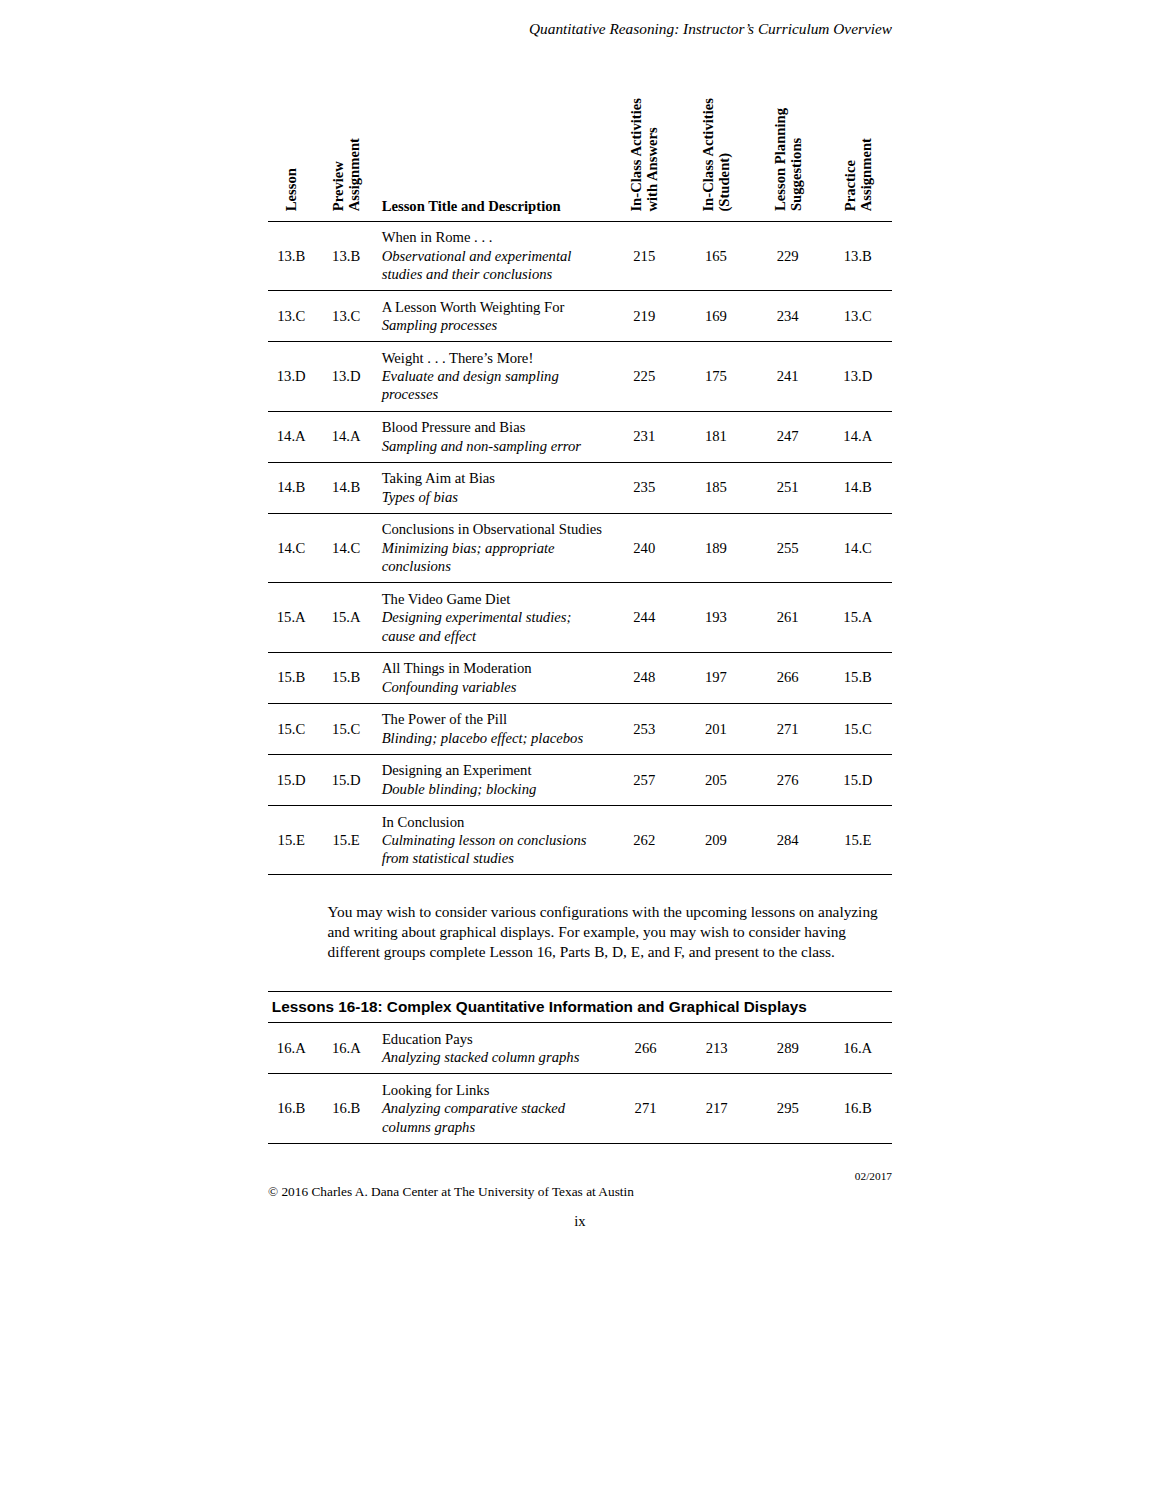Quantitative Reasoning: Instructor’s Curriculum Overview
| Lesson | Preview Assignment | Lesson Title and Description | In-Class Activities with Answers | In-Class Activities (Student) | Lesson Planning Suggestions | Practice Assignment |
| --- | --- | --- | --- | --- | --- | --- |
| 13.B | 13.B | When in Rome . . . Observational and experimental studies and their conclusions | 215 | 165 | 229 | 13.B |
| 13.C | 13.C | A Lesson Worth Weighting For Sampling processes | 219 | 169 | 234 | 13.C |
| 13.D | 13.D | Weight . . . There’s More! Evaluate and design sampling processes | 225 | 175 | 241 | 13.D |
| 14.A | 14.A | Blood Pressure and Bias Sampling and non-sampling error | 231 | 181 | 247 | 14.A |
| 14.B | 14.B | Taking Aim at Bias Types of bias | 235 | 185 | 251 | 14.B |
| 14.C | 14.C | Conclusions in Observational Studies Minimizing bias; appropriate conclusions | 240 | 189 | 255 | 14.C |
| 15.A | 15.A | The Video Game Diet Designing experimental studies; cause and effect | 244 | 193 | 261 | 15.A |
| 15.B | 15.B | All Things in Moderation Confounding variables | 248 | 197 | 266 | 15.B |
| 15.C | 15.C | The Power of the Pill Blinding; placebo effect; placebos | 253 | 201 | 271 | 15.C |
| 15.D | 15.D | Designing an Experiment Double blinding; blocking | 257 | 205 | 276 | 15.D |
| 15.E | 15.E | In Conclusion Culminating lesson on conclusions from statistical studies | 262 | 209 | 284 | 15.E |
You may wish to consider various configurations with the upcoming lessons on analyzing and writing about graphical displays. For example, you may wish to consider having different groups complete Lesson 16, Parts B, D, E, and F, and present to the class.
Lessons 16-18: Complex Quantitative Information and Graphical Displays
| 16.A | 16.A | Education Pays Analyzing stacked column graphs | 266 | 213 | 289 | 16.A |
| 16.B | 16.B | Looking for Links Analyzing comparative stacked columns graphs | 271 | 217 | 295 | 16.B |
02/2017 © 2016 Charles A. Dana Center at The University of Texas at Austin
ix